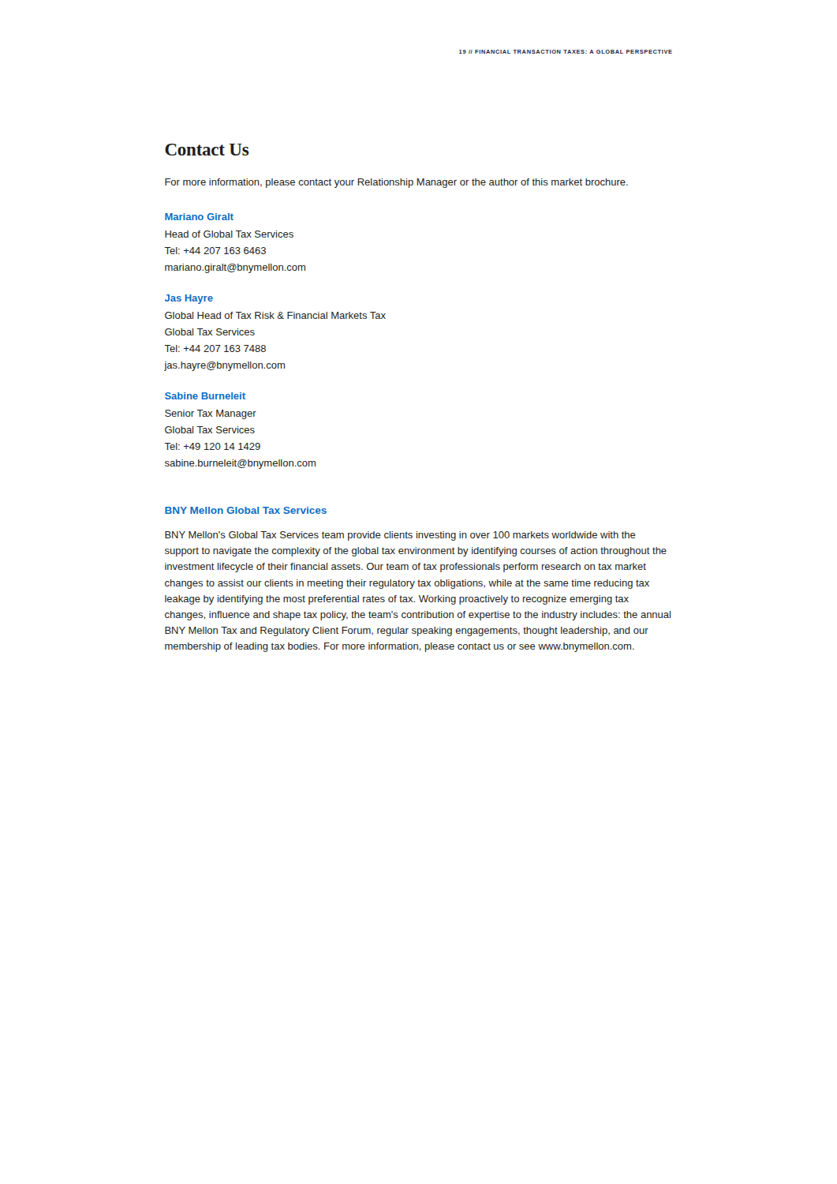19 // Financial Transaction Taxes: A Global Perspective
Contact Us
For more information, please contact your Relationship Manager or the author of this market brochure.
Mariano Giralt
Head of Global Tax Services
Tel: +44 207 163 6463
mariano.giralt@bnymellon.com
Jas Hayre
Global Head of Tax Risk & Financial Markets Tax
Global Tax Services
Tel: +44 207 163 7488
jas.hayre@bnymellon.com
Sabine Burneleit
Senior Tax Manager
Global Tax Services
Tel: +49 120 14 1429
sabine.burneleit@bnymellon.com
BNY Mellon Global Tax Services
BNY Mellon's Global Tax Services team provide clients investing in over 100 markets worldwide with the support to navigate the complexity of the global tax environment by identifying courses of action throughout the investment lifecycle of their financial assets. Our team of tax professionals perform research on tax market changes to assist our clients in meeting their regulatory tax obligations, while at the same time reducing tax leakage by identifying the most preferential rates of tax. Working proactively to recognize emerging tax changes, influence and shape tax policy, the team's contribution of expertise to the industry includes: the annual BNY Mellon Tax and Regulatory Client Forum, regular speaking engagements, thought leadership, and our membership of leading tax bodies. For more information, please contact us or see www.bnymellon.com.